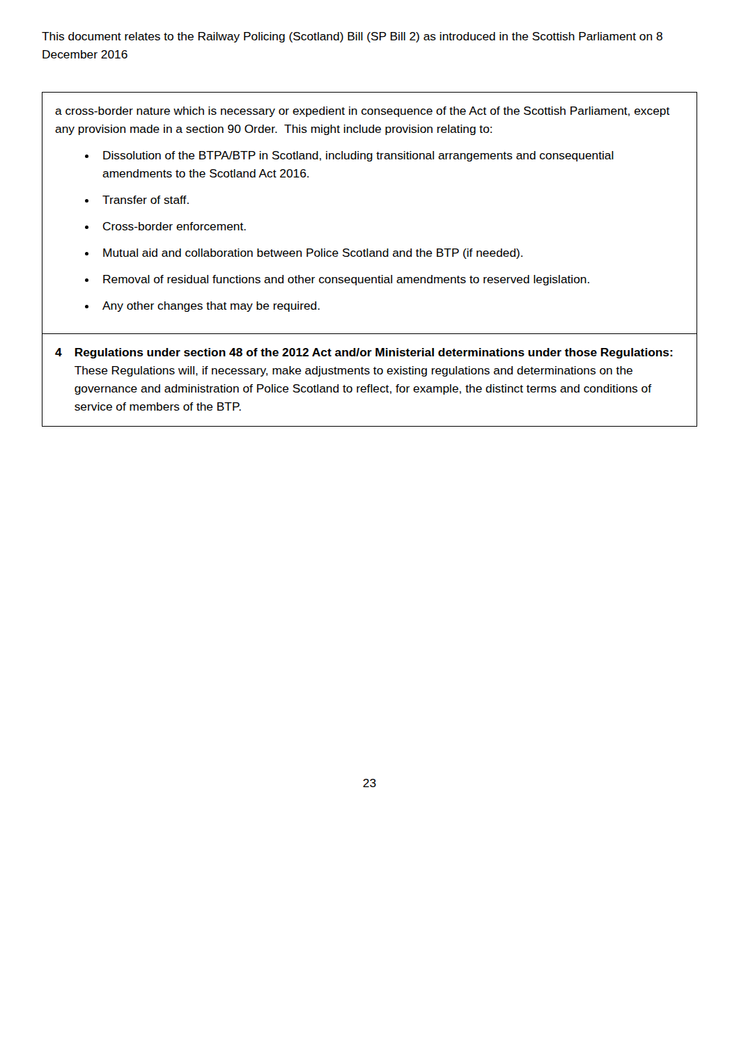This document relates to the Railway Policing (Scotland) Bill (SP Bill 2) as introduced in the Scottish Parliament on 8 December 2016
a cross-border nature which is necessary or expedient in consequence of the Act of the Scottish Parliament, except any provision made in a section 90 Order. This might include provision relating to:
Dissolution of the BTPA/BTP in Scotland, including transitional arrangements and consequential amendments to the Scotland Act 2016.
Transfer of staff.
Cross-border enforcement.
Mutual aid and collaboration between Police Scotland and the BTP (if needed).
Removal of residual functions and other consequential amendments to reserved legislation.
Any other changes that may be required.
4
Regulations under section 48 of the 2012 Act and/or Ministerial determinations under those Regulations: These Regulations will, if necessary, make adjustments to existing regulations and determinations on the governance and administration of Police Scotland to reflect, for example, the distinct terms and conditions of service of members of the BTP.
23